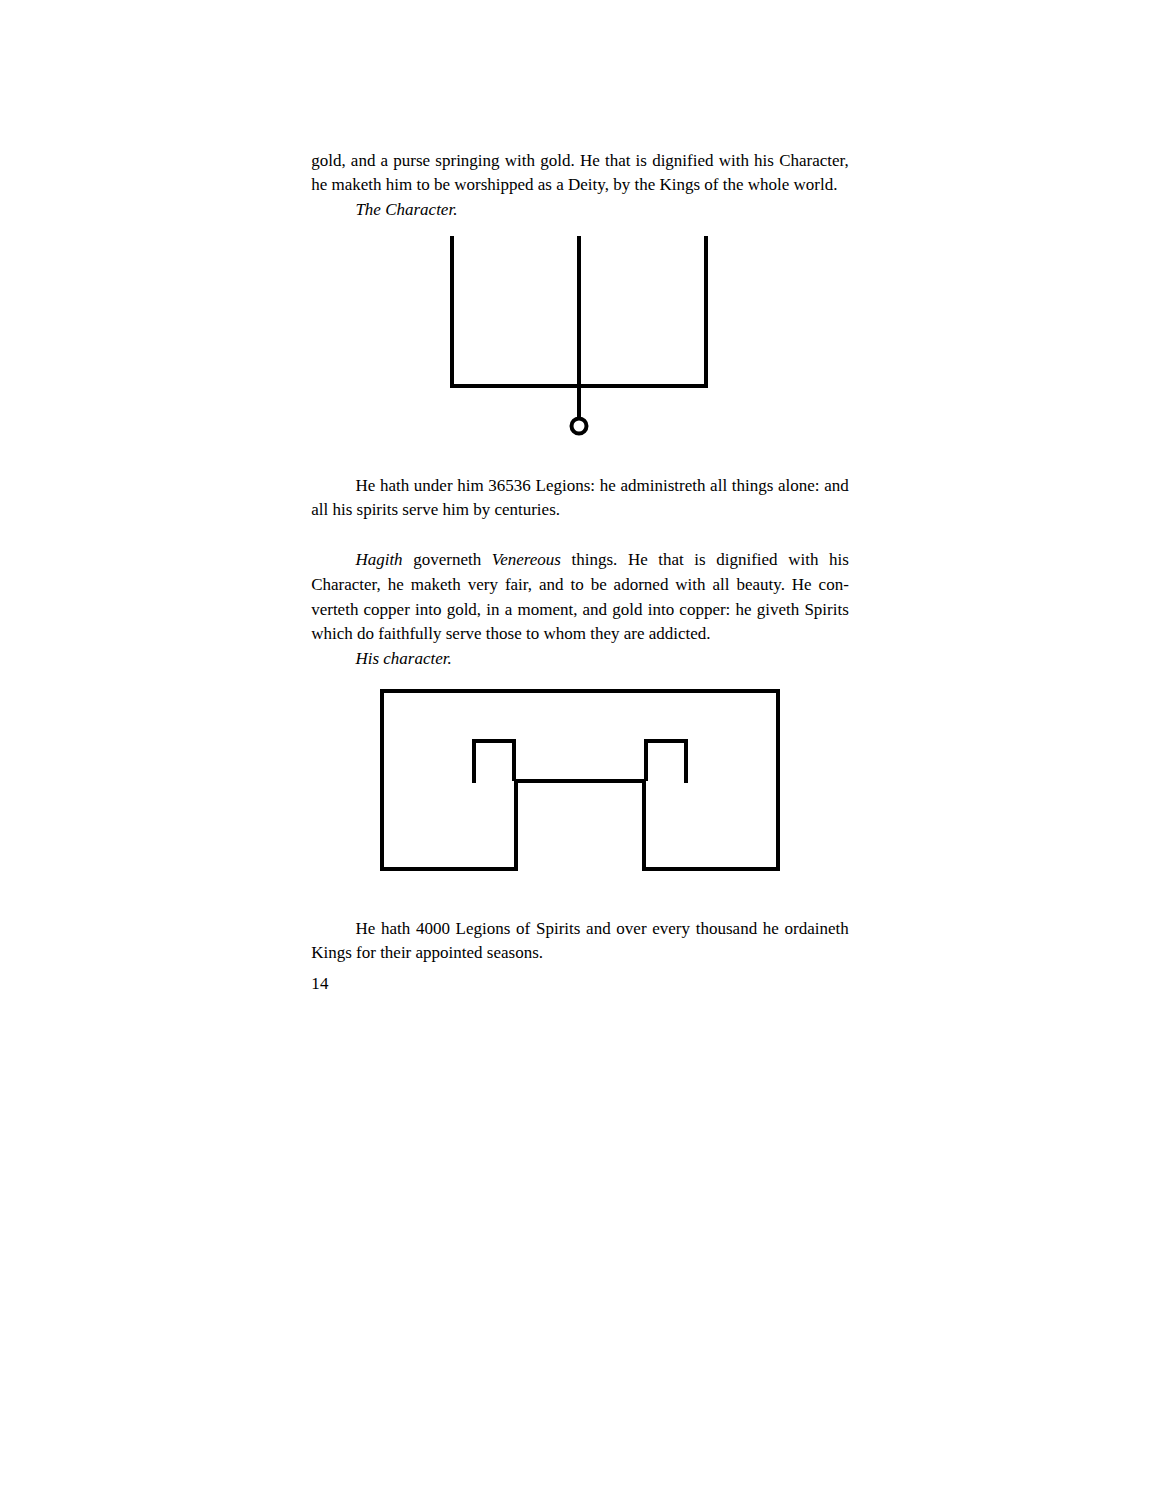gold, and a purse springing with gold. He that is dignified with his Character, he maketh him to be worshipped as a Deity, by the Kings of the whole world.
The Character.
He hath under him 36536 Legions: he administreth all things alone: and all his spirits serve him by centuries.
Hagith governeth Venereous things. He that is dignified with his Character, he maketh very fair, and to be adorned with all beauty. He converteth copper into gold, in a moment, and gold into copper: he giveth Spirits which do faithfully serve those to whom they are addicted.
His character.
He hath 4000 Legions of Spirits and over every thousand he ordaineth Kings for their appointed seasons.
14